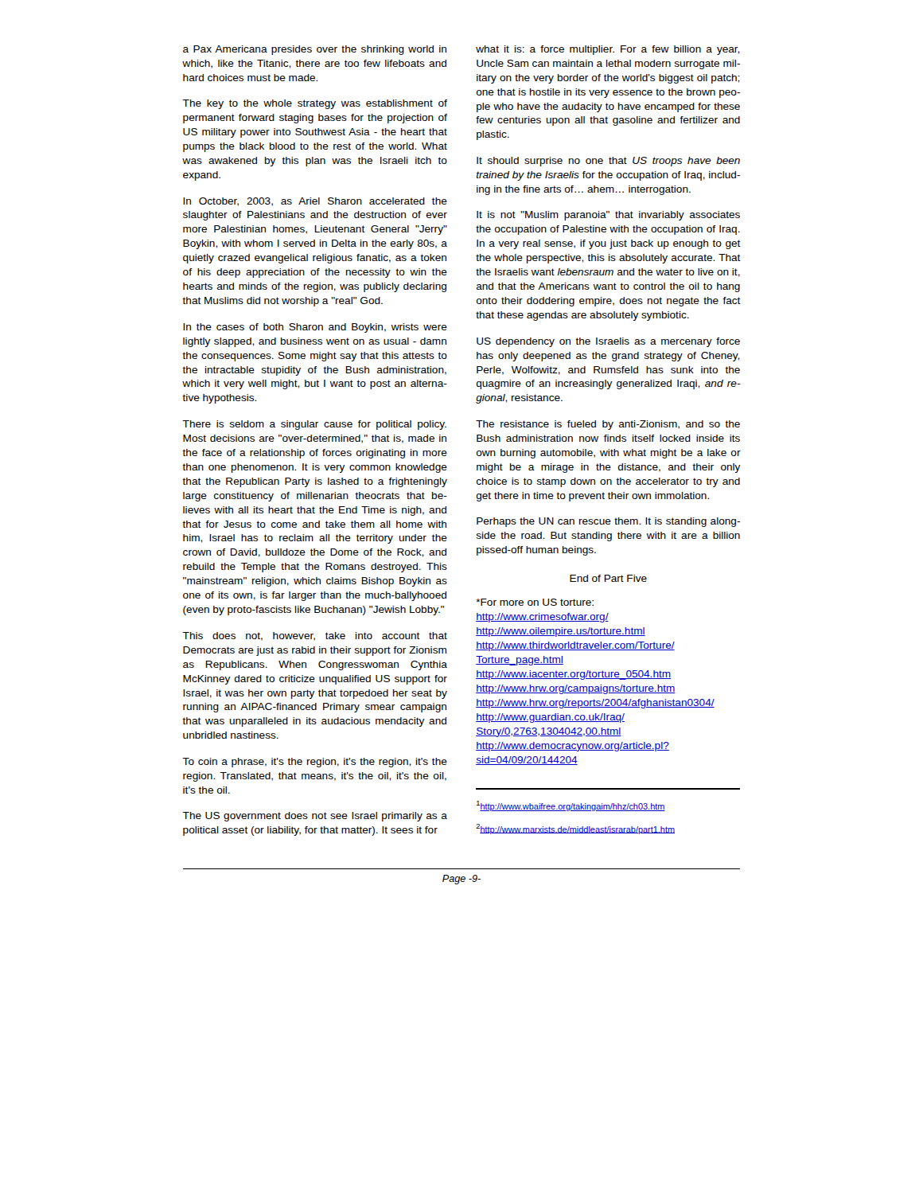a Pax Americana presides over the shrinking world in which, like the Titanic, there are too few lifeboats and hard choices must be made.
The key to the whole strategy was establishment of permanent forward staging bases for the projection of US military power into Southwest Asia - the heart that pumps the black blood to the rest of the world. What was awakened by this plan was the Israeli itch to expand.
In October, 2003, as Ariel Sharon accelerated the slaughter of Palestinians and the destruction of ever more Palestinian homes, Lieutenant General "Jerry" Boykin, with whom I served in Delta in the early 80s, a quietly crazed evangelical religious fanatic, as a token of his deep appreciation of the necessity to win the hearts and minds of the region, was publicly declaring that Muslims did not worship a "real" God.
In the cases of both Sharon and Boykin, wrists were lightly slapped, and business went on as usual - damn the consequences. Some might say that this attests to the intractable stupidity of the Bush administration, which it very well might, but I want to post an alternative hypothesis.
There is seldom a singular cause for political policy. Most decisions are "over-determined," that is, made in the face of a relationship of forces originating in more than one phenomenon. It is very common knowledge that the Republican Party is lashed to a frighteningly large constituency of millenarian theocrats that believes with all its heart that the End Time is nigh, and that for Jesus to come and take them all home with him, Israel has to reclaim all the territory under the crown of David, bulldoze the Dome of the Rock, and rebuild the Temple that the Romans destroyed. This "mainstream" religion, which claims Bishop Boykin as one of its own, is far larger than the much-ballyhooed (even by proto-fascists like Buchanan) "Jewish Lobby."
This does not, however, take into account that Democrats are just as rabid in their support for Zionism as Republicans. When Congresswoman Cynthia McKinney dared to criticize unqualified US support for Israel, it was her own party that torpedoed her seat by running an AIPAC-financed Primary smear campaign that was unparalleled in its audacious mendacity and unbridled nastiness.
To coin a phrase, it's the region, it's the region, it's the region. Translated, that means, it's the oil, it's the oil, it's the oil.
The US government does not see Israel primarily as a political asset (or liability, for that matter). It sees it for
what it is: a force multiplier. For a few billion a year, Uncle Sam can maintain a lethal modern surrogate military on the very border of the world's biggest oil patch; one that is hostile in its very essence to the brown people who have the audacity to have encamped for these few centuries upon all that gasoline and fertilizer and plastic.
It should surprise no one that US troops have been trained by the Israelis for the occupation of Iraq, including in the fine arts of… ahem… interrogation.
It is not "Muslim paranoia" that invariably associates the occupation of Palestine with the occupation of Iraq. In a very real sense, if you just back up enough to get the whole perspective, this is absolutely accurate. That the Israelis want lebensraum and the water to live on it, and that the Americans want to control the oil to hang onto their doddering empire, does not negate the fact that these agendas are absolutely symbiotic.
US dependency on the Israelis as a mercenary force has only deepened as the grand strategy of Cheney, Perle, Wolfowitz, and Rumsfeld has sunk into the quagmire of an increasingly generalized Iraqi, and regional, resistance.
The resistance is fueled by anti-Zionism, and so the Bush administration now finds itself locked inside its own burning automobile, with what might be a lake or might be a mirage in the distance, and their only choice is to stamp down on the accelerator to try and get there in time to prevent their own immolation.
Perhaps the UN can rescue them. It is standing alongside the road. But standing there with it are a billion pissed-off human beings.
End of Part Five
*For more on US torture:
http://www.crimesofwar.org/
http://www.oilempire.us/torture.html
http://www.thirdworldtraveler.com/Torture/
Torture_page.html
http://www.iacenter.org/torture_0504.htm
http://www.hrw.org/campaigns/torture.htm
http://www.hrw.org/reports/2004/afghanistan0304/
http://www.guardian.co.uk/Iraq/
Story/0,2763,1304042,00.html
http://www.democracynow.org/article.pl?
sid=04/09/20/144204
1http://www.wbaifree.org/takingaim/hhz/ch03.htm
2http://www.marxists.de/middleast/israrab/part1.htm
Page -9-